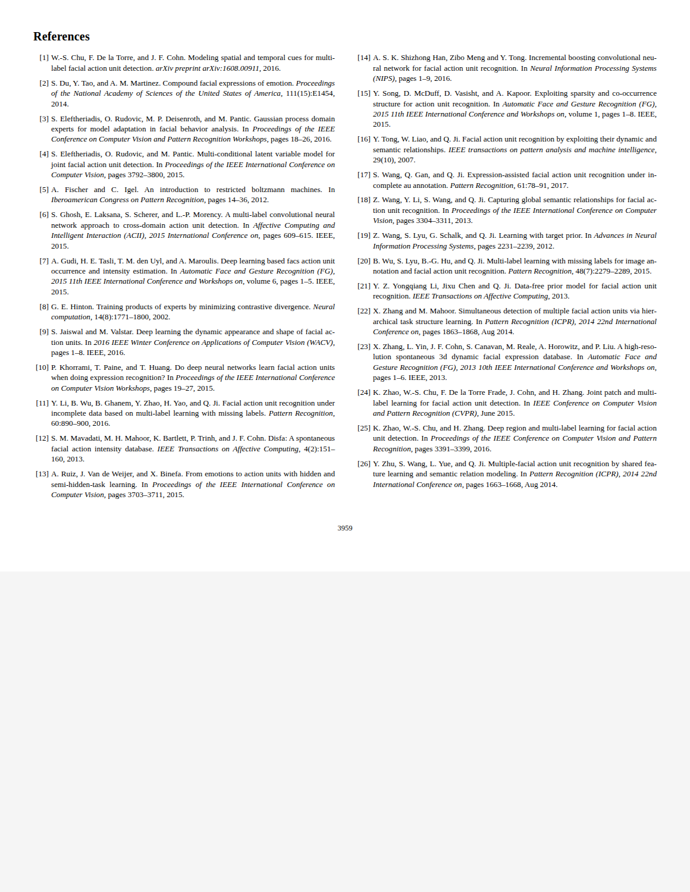References
[1] W.-S. Chu, F. De la Torre, and J. F. Cohn. Modeling spatial and temporal cues for multi-label facial action unit detection. arXiv preprint arXiv:1608.00911, 2016.
[2] S. Du, Y. Tao, and A. M. Martinez. Compound facial expressions of emotion. Proceedings of the National Academy of Sciences of the United States of America, 111(15):E1454, 2014.
[3] S. Eleftheriadis, O. Rudovic, M. P. Deisenroth, and M. Pantic. Gaussian process domain experts for model adaptation in facial behavior analysis. In Proceedings of the IEEE Conference on Computer Vision and Pattern Recognition Workshops, pages 18–26, 2016.
[4] S. Eleftheriadis, O. Rudovic, and M. Pantic. Multi-conditional latent variable model for joint facial action unit detection. In Proceedings of the IEEE International Conference on Computer Vision, pages 3792–3800, 2015.
[5] A. Fischer and C. Igel. An introduction to restricted boltzmann machines. In Iberoamerican Congress on Pattern Recognition, pages 14–36, 2012.
[6] S. Ghosh, E. Laksana, S. Scherer, and L.-P. Morency. A multi-label convolutional neural network approach to cross-domain action unit detection. In Affective Computing and Intelligent Interaction (ACII), 2015 International Conference on, pages 609–615. IEEE, 2015.
[7] A. Gudi, H. E. Tasli, T. M. den Uyl, and A. Maroulis. Deep learning based facs action unit occurrence and intensity estimation. In Automatic Face and Gesture Recognition (FG), 2015 11th IEEE International Conference and Workshops on, volume 6, pages 1–5. IEEE, 2015.
[8] G. E. Hinton. Training products of experts by minimizing contrastive divergence. Neural computation, 14(8):1771–1800, 2002.
[9] S. Jaiswal and M. Valstar. Deep learning the dynamic appearance and shape of facial action units. In 2016 IEEE Winter Conference on Applications of Computer Vision (WACV), pages 1–8. IEEE, 2016.
[10] P. Khorrami, T. Paine, and T. Huang. Do deep neural networks learn facial action units when doing expression recognition? In Proceedings of the IEEE International Conference on Computer Vision Workshops, pages 19–27, 2015.
[11] Y. Li, B. Wu, B. Ghanem, Y. Zhao, H. Yao, and Q. Ji. Facial action unit recognition under incomplete data based on multi-label learning with missing labels. Pattern Recognition, 60:890–900, 2016.
[12] S. M. Mavadati, M. H. Mahoor, K. Bartlett, P. Trinh, and J. F. Cohn. Disfa: A spontaneous facial action intensity database. IEEE Transactions on Affective Computing, 4(2):151–160, 2013.
[13] A. Ruiz, J. Van de Weijer, and X. Binefa. From emotions to action units with hidden and semi-hidden-task learning. In Proceedings of the IEEE International Conference on Computer Vision, pages 3703–3711, 2015.
[14] A. S. K. Shizhong Han, Zibo Meng and Y. Tong. Incremental boosting convolutional neural network for facial action unit recognition. In Neural Information Processing Systems (NIPS), pages 1–9, 2016.
[15] Y. Song, D. McDuff, D. Vasisht, and A. Kapoor. Exploiting sparsity and co-occurrence structure for action unit recognition. In Automatic Face and Gesture Recognition (FG), 2015 11th IEEE International Conference and Workshops on, volume 1, pages 1–8. IEEE, 2015.
[16] Y. Tong, W. Liao, and Q. Ji. Facial action unit recognition by exploiting their dynamic and semantic relationships. IEEE transactions on pattern analysis and machine intelligence, 29(10), 2007.
[17] S. Wang, Q. Gan, and Q. Ji. Expression-assisted facial action unit recognition under incomplete au annotation. Pattern Recognition, 61:78–91, 2017.
[18] Z. Wang, Y. Li, S. Wang, and Q. Ji. Capturing global semantic relationships for facial action unit recognition. In Proceedings of the IEEE International Conference on Computer Vision, pages 3304–3311, 2013.
[19] Z. Wang, S. Lyu, G. Schalk, and Q. Ji. Learning with target prior. In Advances in Neural Information Processing Systems, pages 2231–2239, 2012.
[20] B. Wu, S. Lyu, B.-G. Hu, and Q. Ji. Multi-label learning with missing labels for image annotation and facial action unit recognition. Pattern Recognition, 48(7):2279–2289, 2015.
[21] Y. Z. Yongqiang Li, Jixu Chen and Q. Ji. Data-free prior model for facial action unit recognition. IEEE Transactions on Affective Computing, 2013.
[22] X. Zhang and M. Mahoor. Simultaneous detection of multiple facial action units via hierarchical task structure learning. In Pattern Recognition (ICPR), 2014 22nd International Conference on, pages 1863–1868, Aug 2014.
[23] X. Zhang, L. Yin, J. F. Cohn, S. Canavan, M. Reale, A. Horowitz, and P. Liu. A high-resolution spontaneous 3d dynamic facial expression database. In Automatic Face and Gesture Recognition (FG), 2013 10th IEEE International Conference and Workshops on, pages 1–6. IEEE, 2013.
[24] K. Zhao, W.-S. Chu, F. De la Torre Frade, J. Cohn, and H. Zhang. Joint patch and multi-label learning for facial action unit detection. In IEEE Conference on Computer Vision and Pattern Recognition (CVPR), June 2015.
[25] K. Zhao, W.-S. Chu, and H. Zhang. Deep region and multi-label learning for facial action unit detection. In Proceedings of the IEEE Conference on Computer Vision and Pattern Recognition, pages 3391–3399, 2016.
[26] Y. Zhu, S. Wang, L. Yue, and Q. Ji. Multiple-facial action unit recognition by shared feature learning and semantic relation modeling. In Pattern Recognition (ICPR), 2014 22nd International Conference on, pages 1663–1668, Aug 2014.
3959